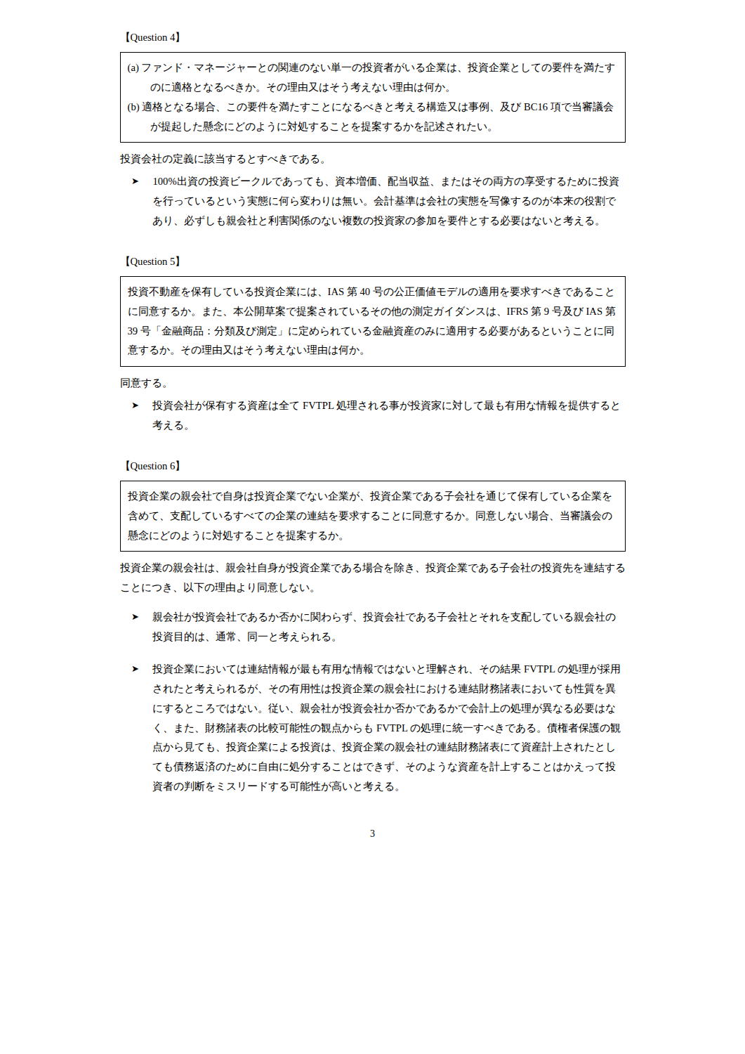【Question 4】
(a) ファンド・マネージャーとの関連のない単一の投資者がいる企業は、投資企業としての要件を満たすのに適格となるべきか。その理由又はそう考えない理由は何か。
(b) 適格となる場合、この要件を満たすことになるべきと考える構造又は事例、及び BC16 項で当審議会が提起した懸念にどのように対処することを提案するかを記述されたい。
投資会社の定義に該当するとすべきである。
100%出資の投資ビークルであっても、資本増価、配当収益、またはその両方の享受するために投資を行っているという実態に何ら変わりは無い。会計基準は会社の実態を写像するのが本来の役割であり、必ずしも親会社と利害関係のない複数の投資家の参加を要件とする必要はないと考える。
【Question 5】
投資不動産を保有している投資企業には、IAS 第 40 号の公正価値モデルの適用を要求すべきであることに同意するか。また、本公開草案で提案されているその他の測定ガイダンスは、IFRS 第 9 号及び IAS 第 39 号「金融商品：分類及び測定」に定められている金融資産のみに適用する必要があるということに同意するか。その理由又はそう考えない理由は何か。
同意する。
投資会社が保有する資産は全て FVTPL 処理される事が投資家に対して最も有用な情報を提供すると考える。
【Question 6】
投資企業の親会社で自身は投資企業でない企業が、投資企業である子会社を通じて保有している企業を含めて、支配しているすべての企業の連結を要求することに同意するか。同意しない場合、当審議会の懸念にどのように対処することを提案するか。
投資企業の親会社は、親会社自身が投資企業である場合を除き、投資企業である子会社の投資先を連結することにつき、以下の理由より同意しない。
親会社が投資会社であるか否かに関わらず、投資会社である子会社とそれを支配している親会社の投資目的は、通常、同一と考えられる。
投資企業においては連結情報が最も有用な情報ではないと理解され、その結果 FVTPL の処理が採用されたと考えられるが、その有用性は投資企業の親会社における連結財務諸表においても性質を異にするところではない。従い、親会社が投資会社か否かであるかで会計上の処理が異なる必要はなく、また、財務諸表の比較可能性の観点からも FVTPL の処理に統一すべきである。債権者保護の観点から見ても、投資企業による投資は、投資企業の親会社の連結財務諸表にて資産計上されたとしても債務返済のために自由に処分することはできず、そのような資産を計上することはかえって投資者の判断をミスリードする可能性が高いと考える。
3